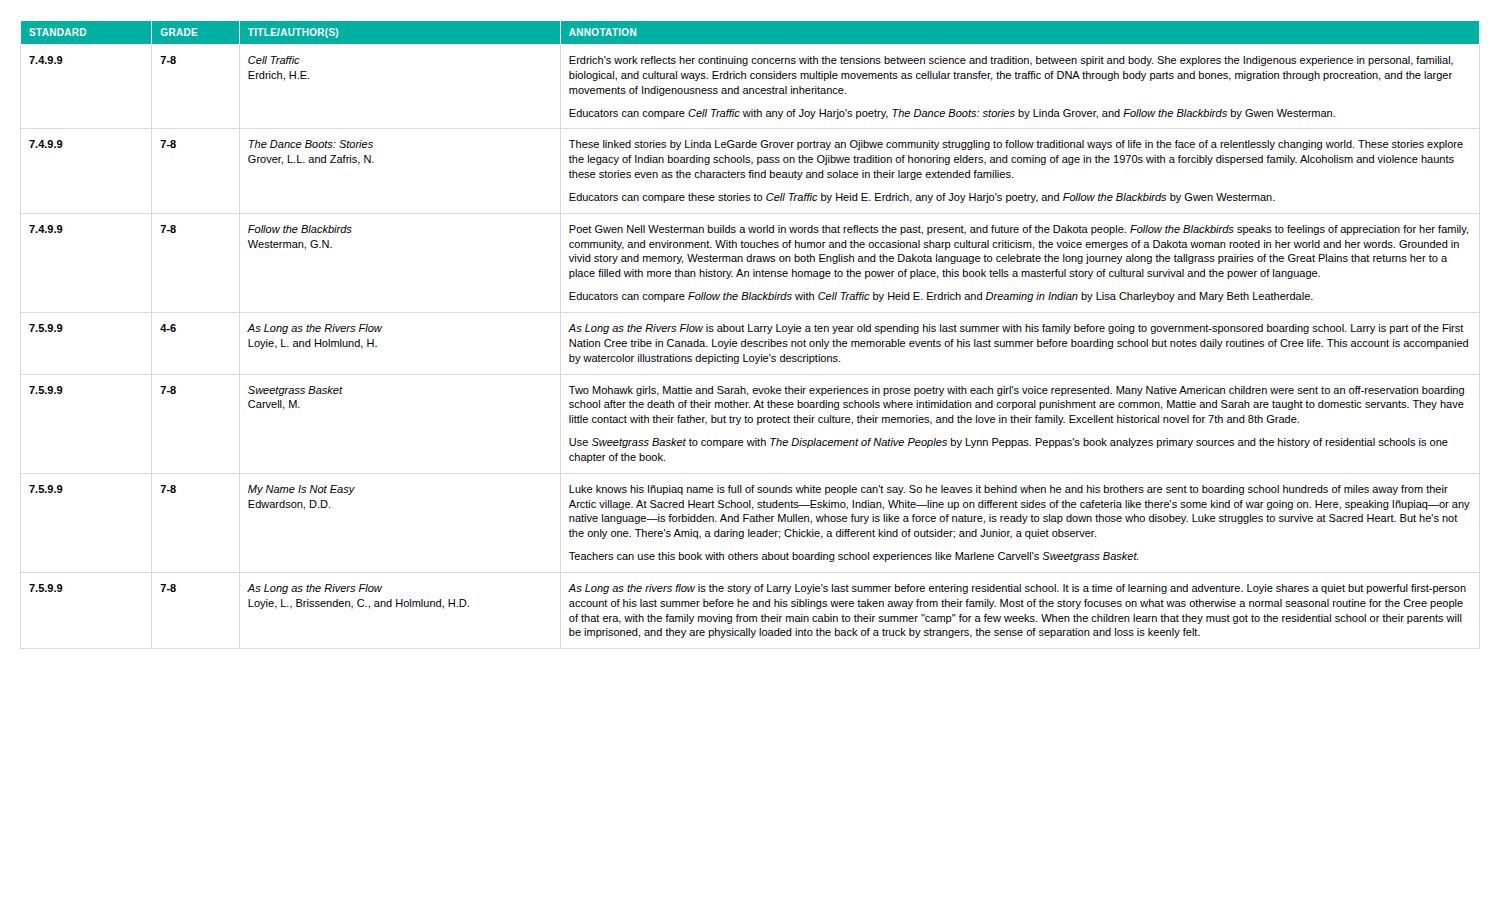| STANDARD | GRADE | TITLE/AUTHOR(S) | ANNOTATION |
| --- | --- | --- | --- |
| 7.4.9.9 | 7-8 | Cell Traffic Erdrich, H.E. | Erdrich's work reflects her continuing concerns with the tensions between science and tradition, between spirit and body. She explores the Indigenous experience in personal, familial, biological, and cultural ways. Erdrich considers multiple movements as cellular transfer, the traffic of DNA through body parts and bones, migration through procreation, and the larger movements of Indigenousness and ancestral inheritance. Educators can compare Cell Traffic with any of Joy Harjo's poetry, The Dance Boots: stories by Linda Grover, and Follow the Blackbirds by Gwen Westerman. |
| 7.4.9.9 | 7-8 | The Dance Boots: Stories Grover, L.L. and Zafris, N. | These linked stories by Linda LeGarde Grover portray an Ojibwe community struggling to follow traditional ways of life in the face of a relentlessly changing world. These stories explore the legacy of Indian boarding schools, pass on the Ojibwe tradition of honoring elders, and coming of age in the 1970s with a forcibly dispersed family. Alcoholism and violence haunts these stories even as the characters find beauty and solace in their large extended families. Educators can compare these stories to Cell Traffic by Heid E. Erdrich, any of Joy Harjo's poetry, and Follow the Blackbirds by Gwen Westerman. |
| 7.4.9.9 | 7-8 | Follow the Blackbirds Westerman, G.N. | Poet Gwen Nell Westerman builds a world in words that reflects the past, present, and future of the Dakota people. Follow the Blackbirds speaks to feelings of appreciation for her family, community, and environment. With touches of humor and the occasional sharp cultural criticism, the voice emerges of a Dakota woman rooted in her world and her words. Grounded in vivid story and memory, Westerman draws on both English and the Dakota language to celebrate the long journey along the tallgrass prairies of the Great Plains that returns her to a place filled with more than history. An intense homage to the power of place, this book tells a masterful story of cultural survival and the power of language. Educators can compare Follow the Blackbirds with Cell Traffic by Heid E. Erdrich and Dreaming in Indian by Lisa Charleyboy and Mary Beth Leatherdale. |
| 7.5.9.9 | 4-6 | As Long as the Rivers Flow Loyie, L. and Holmlund, H. | As Long as the Rivers Flow is about Larry Loyie a ten year old spending his last summer with his family before going to government-sponsored boarding school. Larry is part of the First Nation Cree tribe in Canada. Loyie describes not only the memorable events of his last summer before boarding school but notes daily routines of Cree life. This account is accompanied by watercolor illustrations depicting Loyie's descriptions. |
| 7.5.9.9 | 7-8 | Sweetgrass Basket Carvell, M. | Two Mohawk girls, Mattie and Sarah, evoke their experiences in prose poetry with each girl's voice represented. Many Native American children were sent to an off-reservation boarding school after the death of their mother. At these boarding schools where intimidation and corporal punishment are common, Mattie and Sarah are taught to domestic servants. They have little contact with their father, but try to protect their culture, their memories, and the love in their family. Excellent historical novel for 7th and 8th Grade. Use Sweetgrass Basket to compare with The Displacement of Native Peoples by Lynn Peppas. Peppas's book analyzes primary sources and the history of residential schools is one chapter of the book. |
| 7.5.9.9 | 7-8 | My Name Is Not Easy Edwardson, D.D. | Luke knows his Iñupiaq name is full of sounds white people can't say. So he leaves it behind when he and his brothers are sent to boarding school hundreds of miles away from their Arctic village. At Sacred Heart School, students—Eskimo, Indian, White—line up on different sides of the cafeteria like there's some kind of war going on. Here, speaking Iñupiaq—or any native language—is forbidden. And Father Mullen, whose fury is like a force of nature, is ready to slap down those who disobey. Luke struggles to survive at Sacred Heart. But he's not the only one. There's Amiq, a daring leader; Chickie, a different kind of outsider; and Junior, a quiet observer. Teachers can use this book with others about boarding school experiences like Marlene Carvell's Sweetgrass Basket. |
| 7.5.9.9 | 7-8 | As Long as the Rivers Flow Loyie, L., Brissenden, C., and Holmlund, H.D. | As Long as the rivers flow is the story of Larry Loyie's last summer before entering residential school. It is a time of learning and adventure. Loyie shares a quiet but powerful first-person account of his last summer before he and his siblings were taken away from their family. Most of the story focuses on what was otherwise a normal seasonal routine for the Cree people of that era, with the family moving from their main cabin to their summer "camp" for a few weeks. When the children learn that they must got to the residential school or their parents will be imprisoned, and they are physically loaded into the back of a truck by strangers, the sense of separation and loss is keenly felt. |